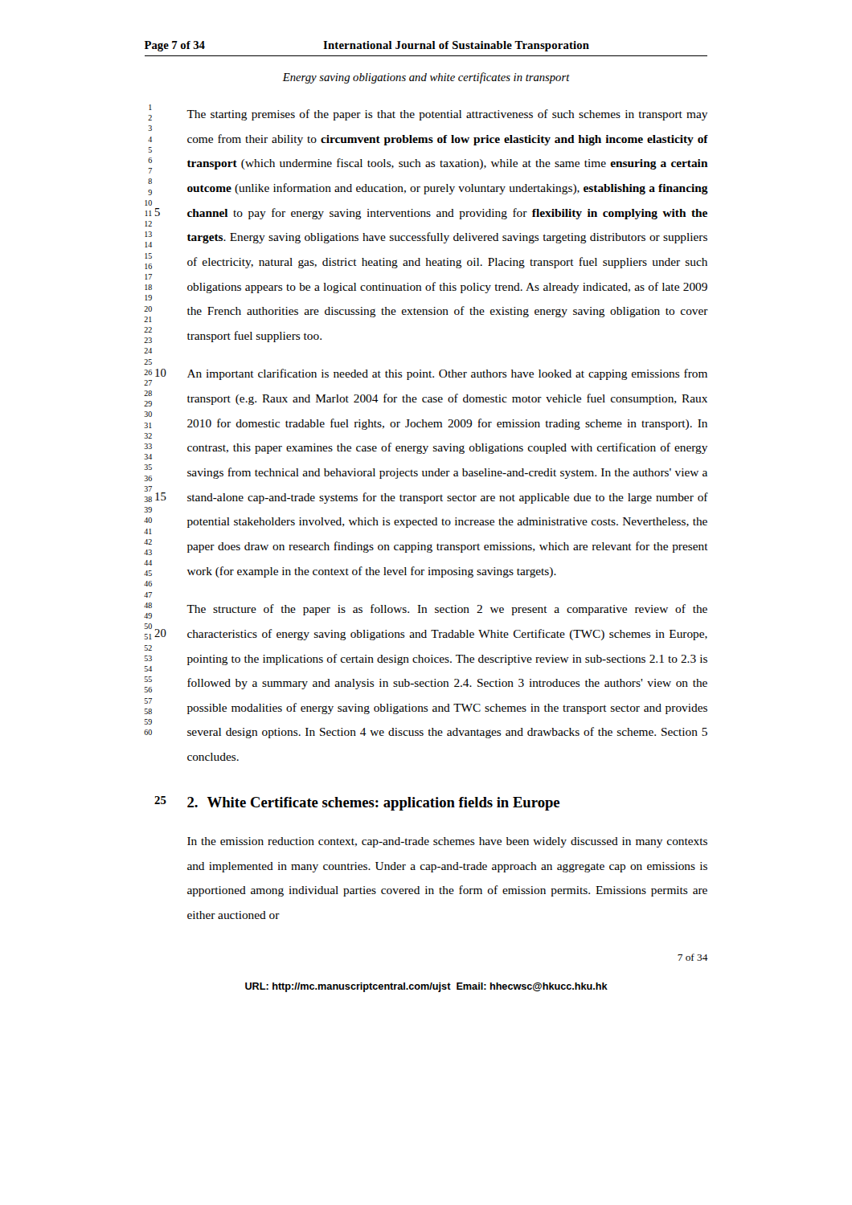Page 7 of 34
International Journal of Sustainable Transporation
Energy saving obligations and white certificates in transport
1
2
3
4
5
6
7
8
9
10
11
12
13
14
15
16
17
18
19
20
21
22
23
24
25
26
27
28
29
30
31
32
33
34
35
36
37
38
39
40
41
42
43
44
45
46
47
48
49
50
51
52
53
54
55
56
57
58
59
60
The starting premises of the paper is that the potential attractiveness of such schemes in transport may come from their ability to circumvent problems of low price elasticity and high income elasticity of transport (which undermine fiscal tools, such as taxation), while at the same time ensuring a certain outcome (unlike information and education, or purely voluntary undertakings), establishing a financing channel to pay for 5energy saving interventions and providing for flexibility in complying with the targets. Energy saving obligations have successfully delivered savings targeting distributors or suppliers of electricity, natural gas, district heating and heating oil. Placing transport fuel suppliers under such obligations appears to be a logical continuation of this policy trend. As already indicated, as of late 2009 the French authorities are discussing the extension of the existing energy saving obligation to cover transport fuel suppliers too.
10 An important clarification is needed at this point. Other authors have looked at capping emissions from transport (e.g. Raux and Marlot 2004 for the case of domestic motor vehicle fuel consumption, Raux 2010 for domestic tradable fuel rights, or Jochem 2009 for emission trading scheme in transport). In contrast, this paper examines the case of energy saving obligations coupled with certification of energy savings from technical and behavioral projects under a baseline-and-credit system. In the authors' view a stand-alone cap-and-trade systems for the 15transport sector are not applicable due to the large number of potential stakeholders involved, which is expected to increase the administrative costs. Nevertheless, the paper does draw on research findings on capping transport emissions, which are relevant for the present work (for example in the context of the level for imposing savings targets).
The structure of the paper is as follows. In section 2 we present a comparative review of the characteristics of 20energy saving obligations and Tradable White Certificate (TWC) schemes in Europe, pointing to the implications of certain design choices. The descriptive review in sub-sections 2.1 to 2.3 is followed by a summary and analysis in sub-section 2.4. Section 3 introduces the authors' view on the possible modalities of energy saving obligations and TWC schemes in the transport sector and provides several design options. In Section 4 we discuss the advantages and drawbacks of the scheme. Section 5 concludes.
252. White Certificate schemes: application fields in Europe
In the emission reduction context, cap-and-trade schemes have been widely discussed in many contexts and implemented in many countries. Under a cap-and-trade approach an aggregate cap on emissions is apportioned among individual parties covered in the form of emission permits. Emissions permits are either auctioned or
7 of 34
URL: http://mc.manuscriptcentral.com/ujst Email: hhecwsc@hkucc.hku.hk